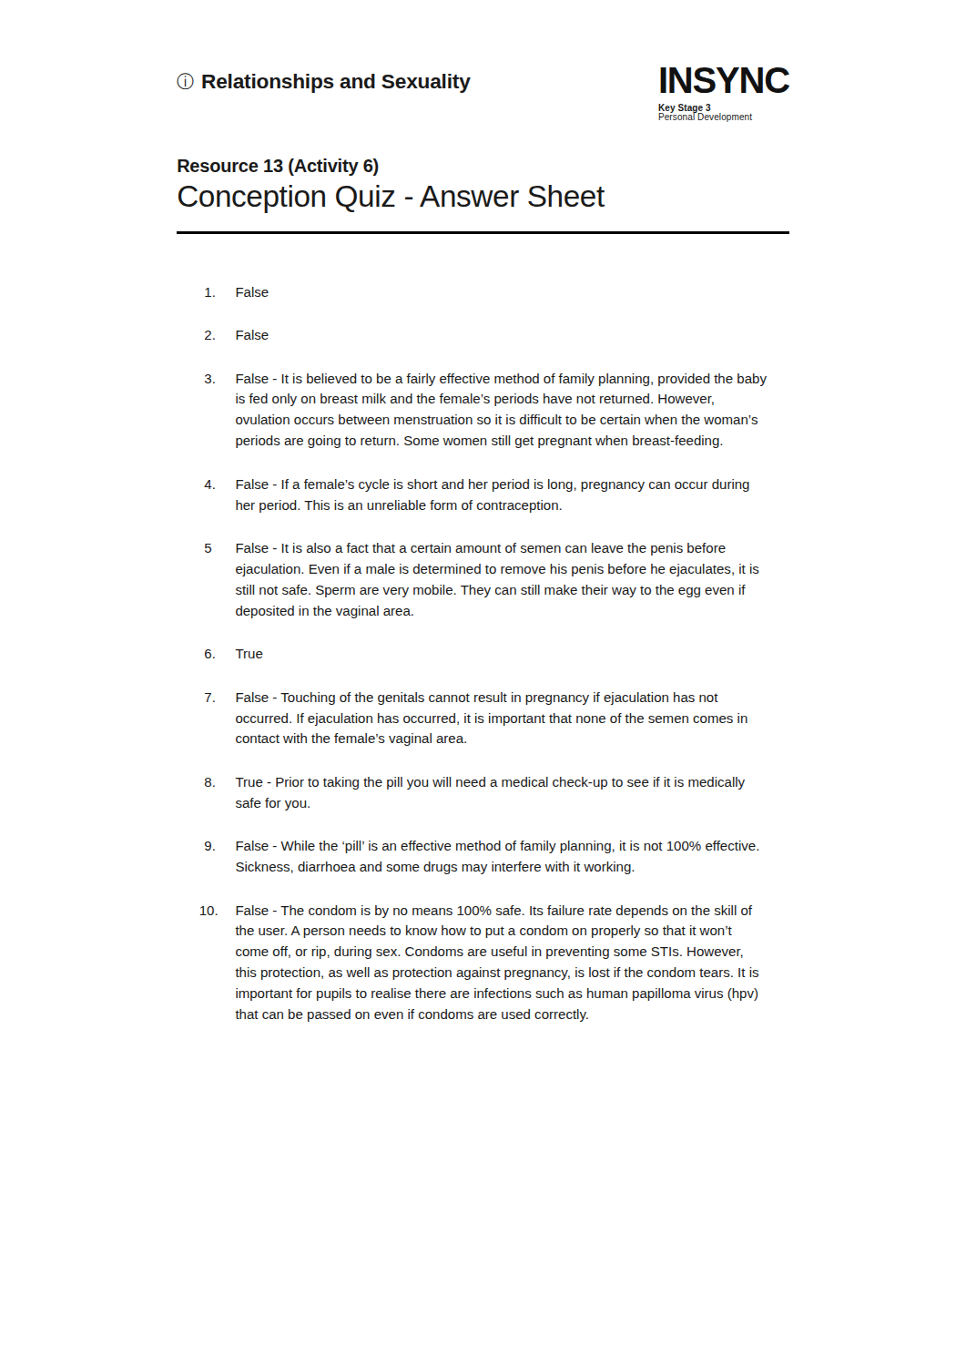ⓘ Relationships and Sexuality
INSYNC
Key Stage 3
Personal Development
Resource 13 (Activity 6)
Conception Quiz - Answer Sheet
False
False
False - It is believed to be a fairly effective method of family planning, provided the baby is fed only on breast milk and the female’s periods have not returned. However, ovulation occurs between menstruation so it is difficult to be certain when the woman’s periods are going to return. Some women still get pregnant when breast-feeding.
False - If a female’s cycle is short and her period is long, pregnancy can occur during her period. This is an unreliable form of contraception.
False - It is also a fact that a certain amount of semen can leave the penis before ejaculation. Even if a male is determined to remove his penis before he ejaculates, it is still not safe. Sperm are very mobile. They can still make their way to the egg even if deposited in the vaginal area.
True
False - Touching of the genitals cannot result in pregnancy if ejaculation has not occurred. If ejaculation has occurred, it is important that none of the semen comes in contact with the female’s vaginal area.
True - Prior to taking the pill you will need a medical check-up to see if it is medically safe for you.
False - While the ‘pill’ is an effective method of family planning, it is not 100% effective. Sickness, diarrhoea and some drugs may interfere with it working.
False - The condom is by no means 100% safe. Its failure rate depends on the skill of the user. A person needs to know how to put a condom on properly so that it won’t come off, or rip, during sex. Condoms are useful in preventing some STIs. However, this protection, as well as protection against pregnancy, is lost if the condom tears. It is important for pupils to realise there are infections such as human papilloma virus (hpv) that can be passed on even if condoms are used correctly.